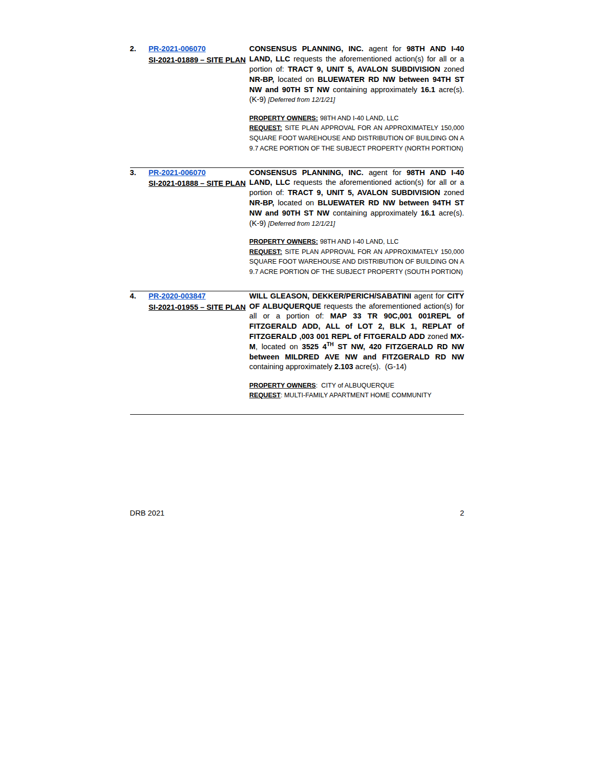| 2. | PR-2021-006070 SI-2021-01889 – SITE PLAN | CONSENSUS PLANNING, INC. agent for 98TH AND I-40 LAND, LLC requests the aforementioned action(s) for all or a portion of: TRACT 9, UNIT 5, AVALON SUBDIVISION zoned NR-BP, located on BLUEWATER RD NW between 94TH ST NW and 90TH ST NW containing approximately 16.1 acre(s). (K-9) [Deferred from 12/1/21] PROPERTY OWNERS: 98TH AND I-40 LAND, LLC REQUEST: SITE PLAN APPROVAL FOR AN APPROXIMATELY 150,000 SQUARE FOOT WAREHOUSE AND DISTRIBUTION OF BUILDING ON A 9.7 ACRE PORTION OF THE SUBJECT PROPERTY (NORTH PORTION) |
| 3. | PR-2021-006070 SI-2021-01888 – SITE PLAN | CONSENSUS PLANNING, INC. agent for 98TH AND I-40 LAND, LLC requests the aforementioned action(s) for all or a portion of: TRACT 9, UNIT 5, AVALON SUBDIVISION zoned NR-BP, located on BLUEWATER RD NW between 94TH ST NW and 90TH ST NW containing approximately 16.1 acre(s). (K-9) [Deferred from 12/1/21] PROPERTY OWNERS: 98TH AND I-40 LAND, LLC REQUEST: SITE PLAN APPROVAL FOR AN APPROXIMATELY 150,000 SQUARE FOOT WAREHOUSE AND DISTRIBUTION OF BUILDING ON A 9.7 ACRE PORTION OF THE SUBJECT PROPERTY (SOUTH PORTION) |
| 4. | PR-2020-003847 SI-2021-01955 – SITE PLAN | WILL GLEASON, DEKKER/PERICH/SABATINI agent for CITY OF ALBUQUERQUE requests the aforementioned action(s) for all or a portion of: MAP 33 TR 90C,001 001REPL of FITZGERALD ADD, ALL of LOT 2, BLK 1, REPLAT of FITZGERALD ,003 001 REPL of FITGERALD ADD zoned MX-M , located on 3525 4 TH ST NW, 420 FITZGERALD RD NW between MILDRED AVE NW and FITZGERALD RD NW containing approximately 2.103 acre(s). (G-14) PROPERTY OWNERS : CITY of ALBUQUERQUE REQUEST : MULTI-FAMILY APARTMENT HOME COMMUNITY |
DRB 2021 2